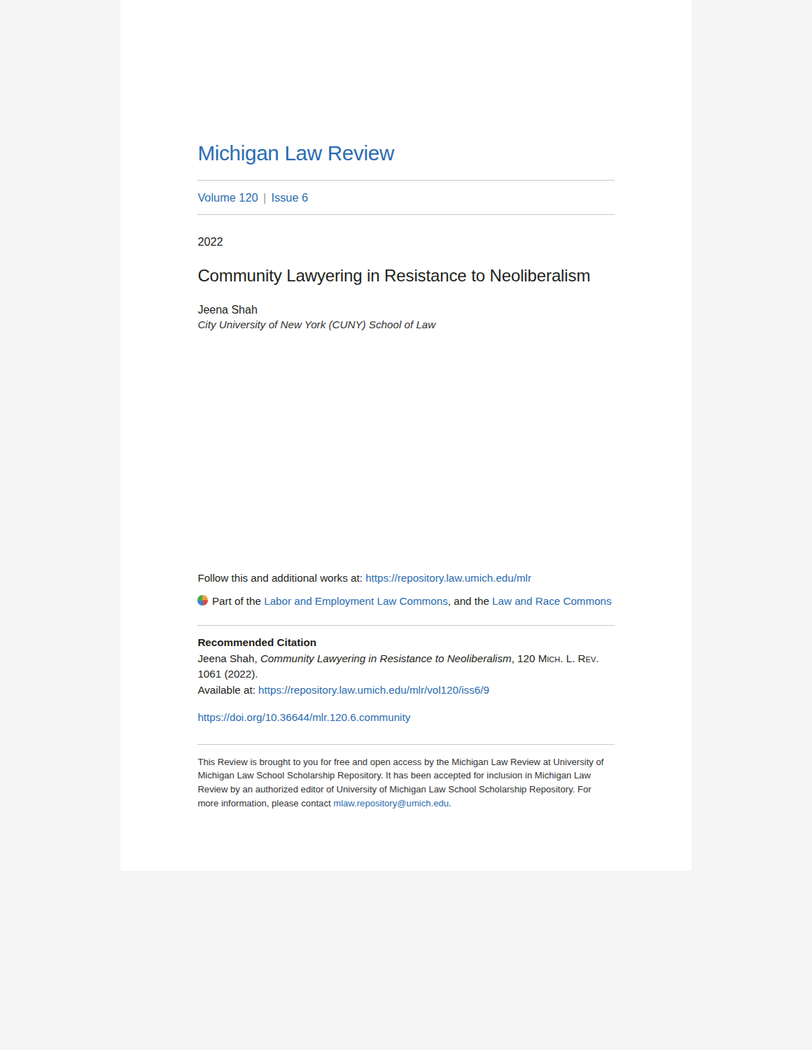Michigan Law Review
Volume 120|Issue 6
2022
Community Lawyering in Resistance to Neoliberalism
Jeena Shah
City University of New York (CUNY) School of Law
Follow this and additional works at: https://repository.law.umich.edu/mlr
Part of the Labor and Employment Law Commons, and the Law and Race Commons
Recommended Citation
Jeena Shah, Community Lawyering in Resistance to Neoliberalism, 120 Mich. L. Rev. 1061 (2022).
Available at: https://repository.law.umich.edu/mlr/vol120/iss6/9
https://doi.org/10.36644/mlr.120.6.community
This Review is brought to you for free and open access by the Michigan Law Review at University of Michigan Law School Scholarship Repository. It has been accepted for inclusion in Michigan Law Review by an authorized editor of University of Michigan Law School Scholarship Repository. For more information, please contact mlaw.repository@umich.edu.